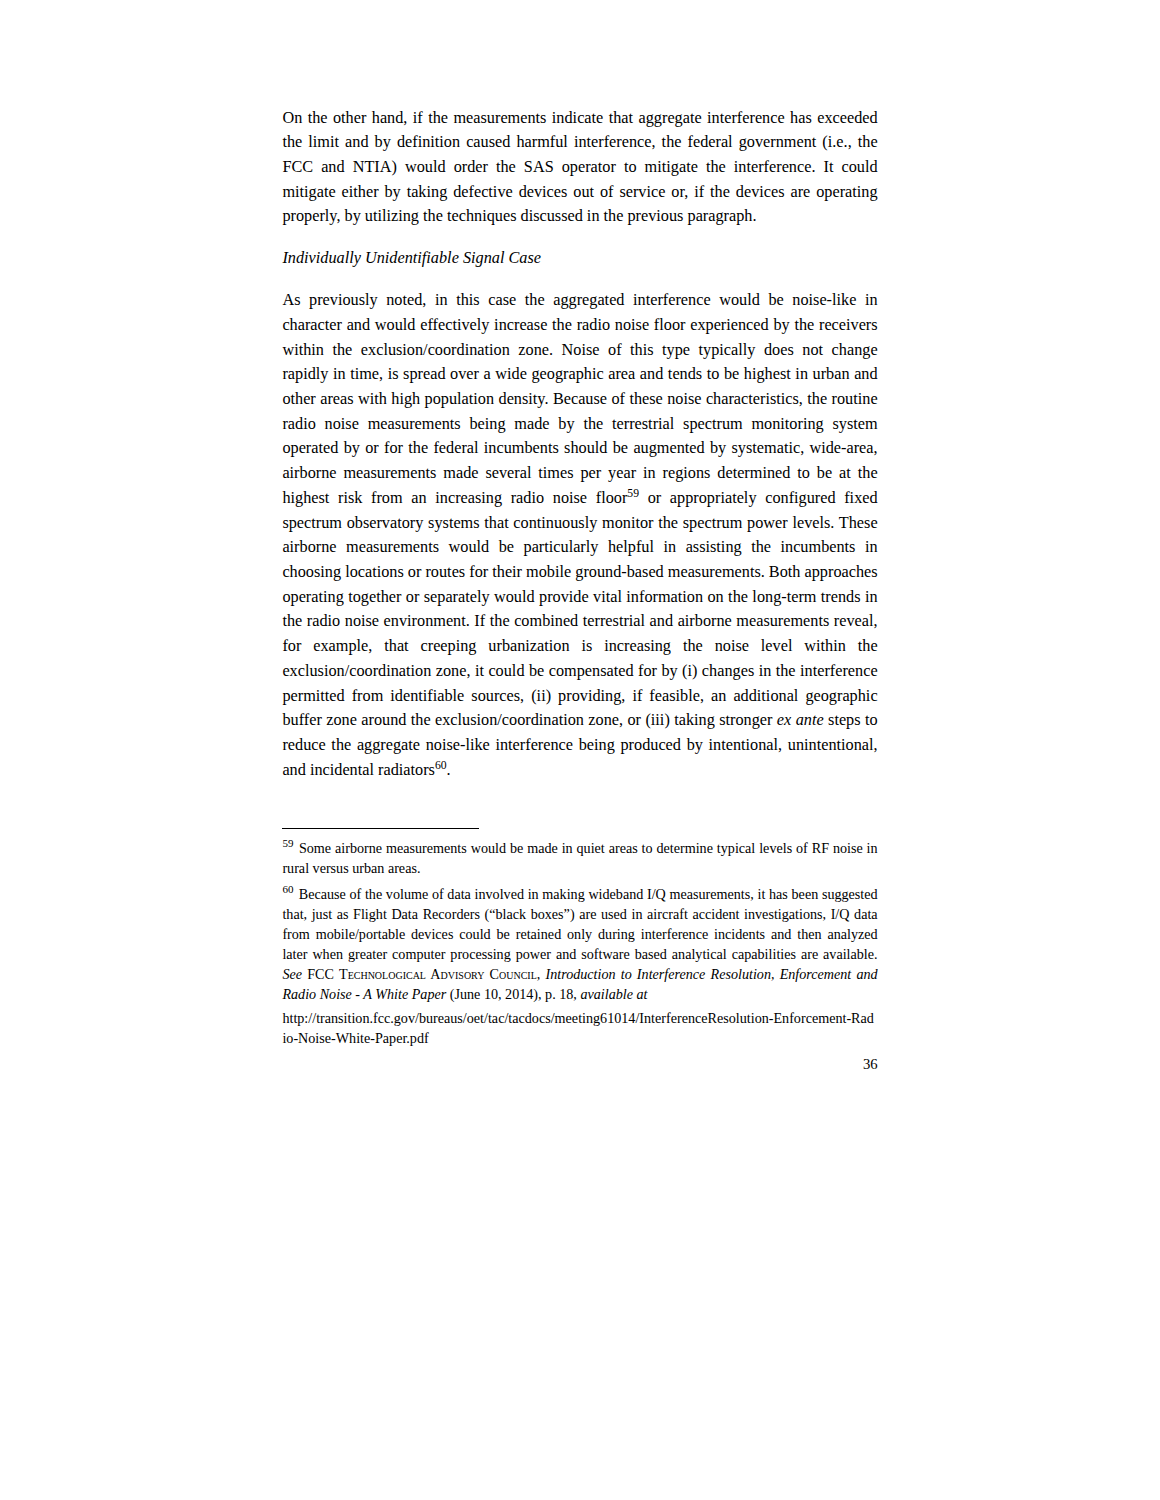On the other hand, if the measurements indicate that aggregate interference has exceeded the limit and by definition caused harmful interference, the federal government (i.e., the FCC and NTIA) would order the SAS operator to mitigate the interference. It could mitigate either by taking defective devices out of service or, if the devices are operating properly, by utilizing the techniques discussed in the previous paragraph.
Individually Unidentifiable Signal Case
As previously noted, in this case the aggregated interference would be noise-like in character and would effectively increase the radio noise floor experienced by the receivers within the exclusion/coordination zone. Noise of this type typically does not change rapidly in time, is spread over a wide geographic area and tends to be highest in urban and other areas with high population density. Because of these noise characteristics, the routine radio noise measurements being made by the terrestrial spectrum monitoring system operated by or for the federal incumbents should be augmented by systematic, wide-area, airborne measurements made several times per year in regions determined to be at the highest risk from an increasing radio noise floor59 or appropriately configured fixed spectrum observatory systems that continuously monitor the spectrum power levels. These airborne measurements would be particularly helpful in assisting the incumbents in choosing locations or routes for their mobile ground-based measurements. Both approaches operating together or separately would provide vital information on the long-term trends in the radio noise environment. If the combined terrestrial and airborne measurements reveal, for example, that creeping urbanization is increasing the noise level within the exclusion/coordination zone, it could be compensated for by (i) changes in the interference permitted from identifiable sources, (ii) providing, if feasible, an additional geographic buffer zone around the exclusion/coordination zone, or (iii) taking stronger ex ante steps to reduce the aggregate noise-like interference being produced by intentional, unintentional, and incidental radiators60.
59 Some airborne measurements would be made in quiet areas to determine typical levels of RF noise in rural versus urban areas.
60 Because of the volume of data involved in making wideband I/Q measurements, it has been suggested that, just as Flight Data Recorders (“black boxes”) are used in aircraft accident investigations, I/Q data from mobile/portable devices could be retained only during interference incidents and then analyzed later when greater computer processing power and software based analytical capabilities are available. See FCC Technological Advisory Council, Introduction to Interference Resolution, Enforcement and Radio Noise - A White Paper (June 10, 2014), p. 18, available at
http://transition.fcc.gov/bureaus/oet/tac/tacdocs/meeting61014/InterferenceResolution-Enforcement-Radio-Noise-White-Paper.pdf
36